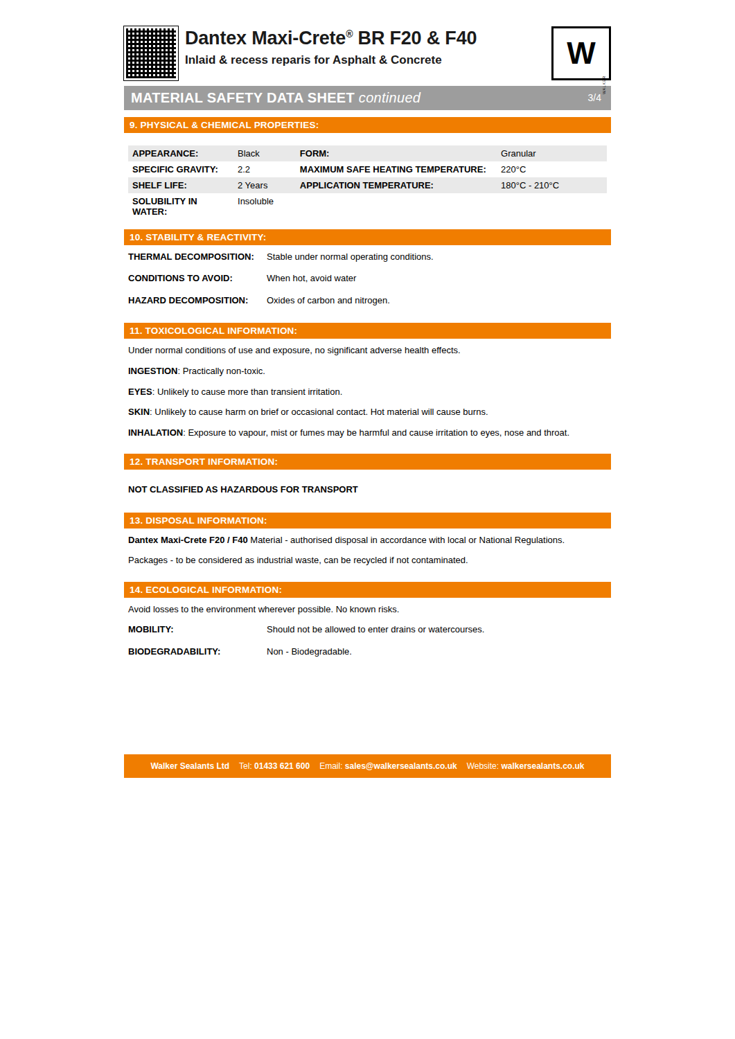Dantex Maxi-Crete® BR F20 & F40
Inlaid & recess reparis for Asphalt & Concrete
W WALKER
MATERIAL SAFETY DATA SHEET continued
3/4
9. PHYSICAL & CHEMICAL PROPERTIES:
| APPEARANCE: | Black | FORM: | Granular |
| SPECIFIC GRAVITY: | 2.2 | MAXIMUM SAFE HEATING TEMPERATURE: | 220°C |
| SHELF LIFE: | 2 Years | APPLICATION TEMPERATURE: | 180°C - 210°C |
| SOLUBILITY IN WATER: | Insoluble | | |
10. STABILITY & REACTIVITY:
THERMAL DECOMPOSITION:
Stable under normal operating conditions.
CONDITIONS TO AVOID:
When hot, avoid water
HAZARD DECOMPOSITION:
Oxides of carbon and nitrogen.
11. TOXICOLOGICAL INFORMATION:
Under normal conditions of use and exposure, no significant adverse health effects.
INGESTION: Practically non-toxic.
EYES: Unlikely to cause more than transient irritation.
SKIN: Unlikely to cause harm on brief or occasional contact. Hot material will cause burns.
INHALATION: Exposure to vapour, mist or fumes may be harmful and cause irritation to eyes, nose and throat.
12. TRANSPORT INFORMATION:
NOT CLASSIFIED AS HAZARDOUS FOR TRANSPORT
13. DISPOSAL INFORMATION:
Dantex Maxi-Crete F20 / F40 Material - authorised disposal in accordance with local or National Regulations.
Packages - to be considered as industrial waste, can be recycled if not contaminated.
14. ECOLOGICAL INFORMATION:
Avoid losses to the environment wherever possible. No known risks.
MOBILITY:
Should not be allowed to enter drains or watercourses.
BIODEGRADABILITY:
Non - Biodegradable.
Walker Sealants Ltd Tel: 01433 621 600 Email: sales@walkersealants.co.uk Website: walkersealants.co.uk